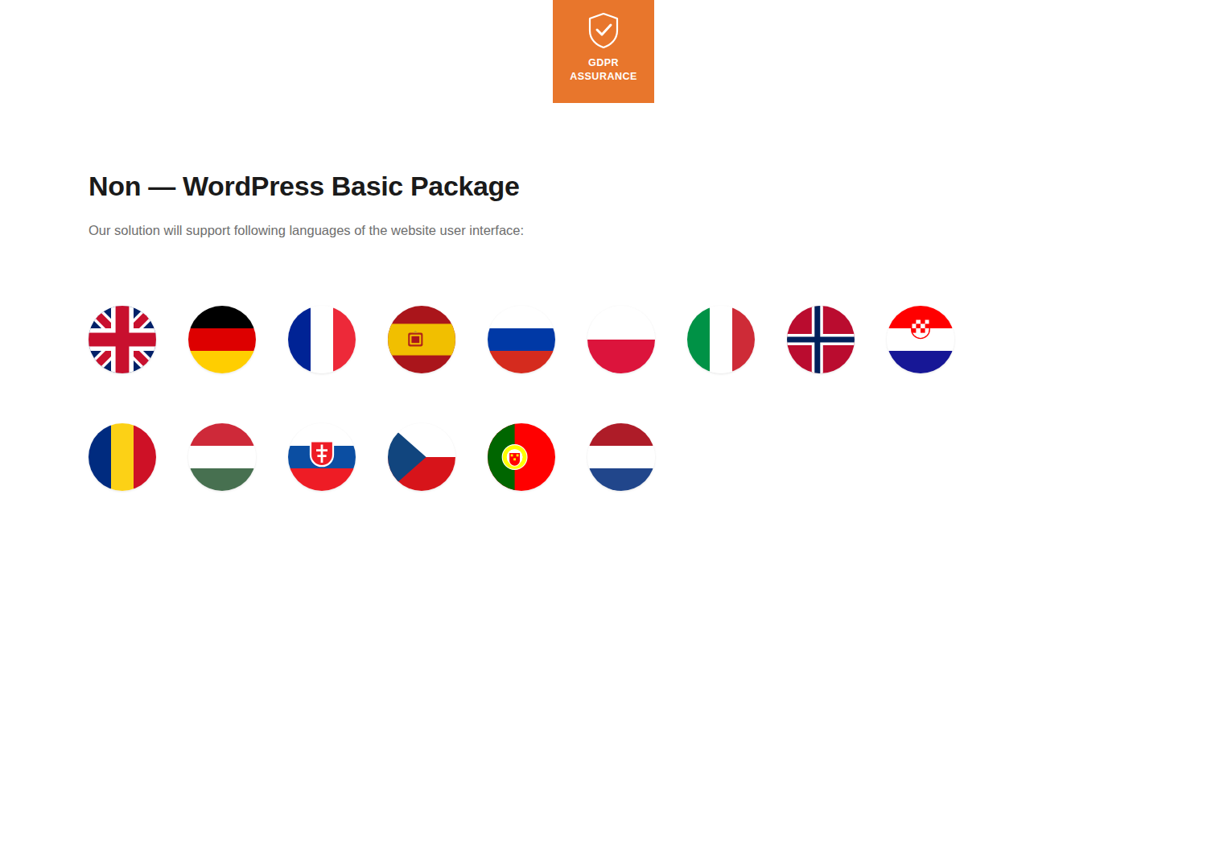GDPR
Assurance
Non — WordPress Basic Package
Our solution will support following languages of the website user interface: